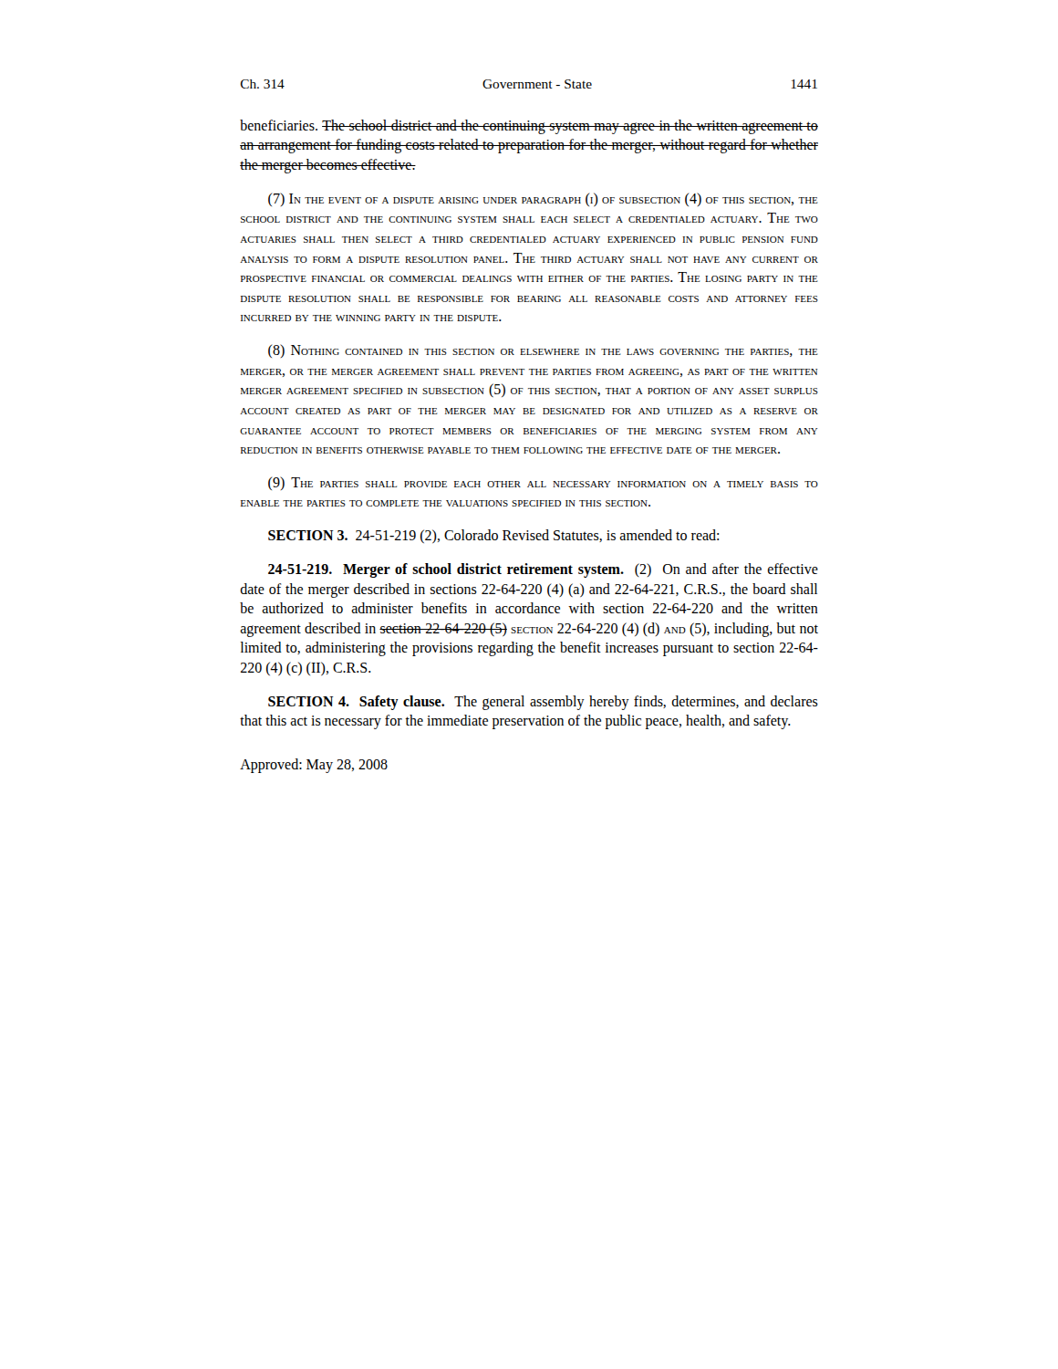Ch. 314 Government - State 1441
beneficiaries. The school district and the continuing system may agree in the written agreement to an arrangement for funding costs related to preparation for the merger, without regard for whether the merger becomes effective.
(7) In the event of a dispute arising under paragraph (i) of subsection (4) of this section, the school district and the continuing system shall each select a credentialed actuary. The two actuaries shall then select a third credentialed actuary experienced in public pension fund analysis to form a dispute resolution panel. The third actuary shall not have any current or prospective financial or commercial dealings with either of the parties. The losing party in the dispute resolution shall be responsible for bearing all reasonable costs and attorney fees incurred by the winning party in the dispute.
(8) Nothing contained in this section or elsewhere in the laws governing the parties, the merger, or the merger agreement shall prevent the parties from agreeing, as part of the written merger agreement specified in subsection (5) of this section, that a portion of any asset surplus account created as part of the merger may be designated for and utilized as a reserve or guarantee account to protect members or beneficiaries of the merging system from any reduction in benefits otherwise payable to them following the effective date of the merger.
(9) The parties shall provide each other all necessary information on a timely basis to enable the parties to complete the valuations specified in this section.
SECTION 3. 24-51-219 (2), Colorado Revised Statutes, is amended to read:
24-51-219. Merger of school district retirement system. (2) On and after the effective date of the merger described in sections 22-64-220 (4) (a) and 22-64-221, C.R.S., the board shall be authorized to administer benefits in accordance with section 22-64-220 and the written agreement described in section 22-64-220 (5) section 22-64-220 (4) (d) and (5), including, but not limited to, administering the provisions regarding the benefit increases pursuant to section 22-64-220 (4) (c) (II), C.R.S.
SECTION 4. Safety clause. The general assembly hereby finds, determines, and declares that this act is necessary for the immediate preservation of the public peace, health, and safety.
Approved: May 28, 2008